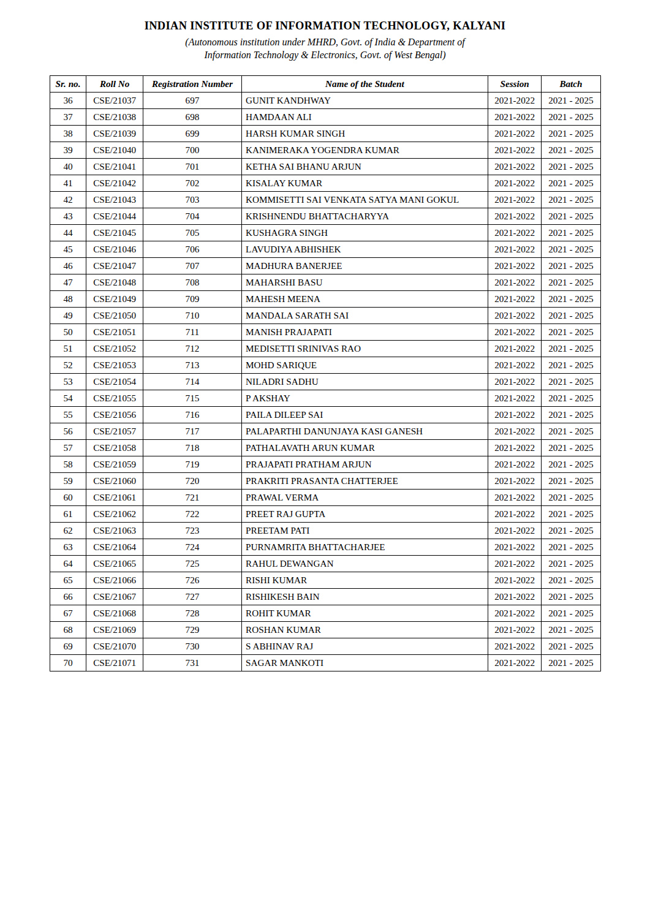Indian Institute of Information Technology, Kalyani
(Autonomous institution under MHRD, Govt. of India & Department of
Information Technology & Electronics, Govt. of West Bengal)
List of students with roll numbers, registration numbers, session and batch
| Sr. no. | Roll No | Registration Number | Name of the Student | Session | Batch |
| --- | --- | --- | --- | --- | --- |
| 36 | CSE/21037 | 697 | GUNIT KANDHWAY | 2021-2022 | 2021 - 2025 |
| 37 | CSE/21038 | 698 | HAMDAAN ALI | 2021-2022 | 2021 - 2025 |
| 38 | CSE/21039 | 699 | HARSH KUMAR SINGH | 2021-2022 | 2021 - 2025 |
| 39 | CSE/21040 | 700 | KANIMERAKA YOGENDRA KUMAR | 2021-2022 | 2021 - 2025 |
| 40 | CSE/21041 | 701 | KETHA SAI BHANU ARJUN | 2021-2022 | 2021 - 2025 |
| 41 | CSE/21042 | 702 | KISALAY KUMAR | 2021-2022 | 2021 - 2025 |
| 42 | CSE/21043 | 703 | KOMMISETTI SAI VENKATA SATYA MANI GOKUL | 2021-2022 | 2021 - 2025 |
| 43 | CSE/21044 | 704 | KRISHNENDU BHATTACHARYYA | 2021-2022 | 2021 - 2025 |
| 44 | CSE/21045 | 705 | KUSHAGRA SINGH | 2021-2022 | 2021 - 2025 |
| 45 | CSE/21046 | 706 | LAVUDIYA ABHISHEK | 2021-2022 | 2021 - 2025 |
| 46 | CSE/21047 | 707 | MADHURA BANERJEE | 2021-2022 | 2021 - 2025 |
| 47 | CSE/21048 | 708 | MAHARSHI BASU | 2021-2022 | 2021 - 2025 |
| 48 | CSE/21049 | 709 | MAHESH MEENA | 2021-2022 | 2021 - 2025 |
| 49 | CSE/21050 | 710 | MANDALA SARATH SAI | 2021-2022 | 2021 - 2025 |
| 50 | CSE/21051 | 711 | MANISH PRAJAPATI | 2021-2022 | 2021 - 2025 |
| 51 | CSE/21052 | 712 | MEDISETTI SRINIVAS RAO | 2021-2022 | 2021 - 2025 |
| 52 | CSE/21053 | 713 | MOHD SARIQUE | 2021-2022 | 2021 - 2025 |
| 53 | CSE/21054 | 714 | NILADRI SADHU | 2021-2022 | 2021 - 2025 |
| 54 | CSE/21055 | 715 | P AKSHAY | 2021-2022 | 2021 - 2025 |
| 55 | CSE/21056 | 716 | PAILA DILEEP SAI | 2021-2022 | 2021 - 2025 |
| 56 | CSE/21057 | 717 | PALAPARTHI DANUNJAYA KASI GANESH | 2021-2022 | 2021 - 2025 |
| 57 | CSE/21058 | 718 | PATHALAVATH ARUN KUMAR | 2021-2022 | 2021 - 2025 |
| 58 | CSE/21059 | 719 | PRAJAPATI PRATHAM ARJUN | 2021-2022 | 2021 - 2025 |
| 59 | CSE/21060 | 720 | PRAKRITI PRASANTA CHATTERJEE | 2021-2022 | 2021 - 2025 |
| 60 | CSE/21061 | 721 | PRAWAL VERMA | 2021-2022 | 2021 - 2025 |
| 61 | CSE/21062 | 722 | PREET RAJ GUPTA | 2021-2022 | 2021 - 2025 |
| 62 | CSE/21063 | 723 | PREETAM PATI | 2021-2022 | 2021 - 2025 |
| 63 | CSE/21064 | 724 | PURNAMRITA BHATTACHARJEE | 2021-2022 | 2021 - 2025 |
| 64 | CSE/21065 | 725 | RAHUL DEWANGAN | 2021-2022 | 2021 - 2025 |
| 65 | CSE/21066 | 726 | RISHI KUMAR | 2021-2022 | 2021 - 2025 |
| 66 | CSE/21067 | 727 | RISHIKESH BAIN | 2021-2022 | 2021 - 2025 |
| 67 | CSE/21068 | 728 | ROHIT KUMAR | 2021-2022 | 2021 - 2025 |
| 68 | CSE/21069 | 729 | ROSHAN KUMAR | 2021-2022 | 2021 - 2025 |
| 69 | CSE/21070 | 730 | S ABHINAV RAJ | 2021-2022 | 2021 - 2025 |
| 70 | CSE/21071 | 731 | SAGAR MANKOTI | 2021-2022 | 2021 - 2025 |